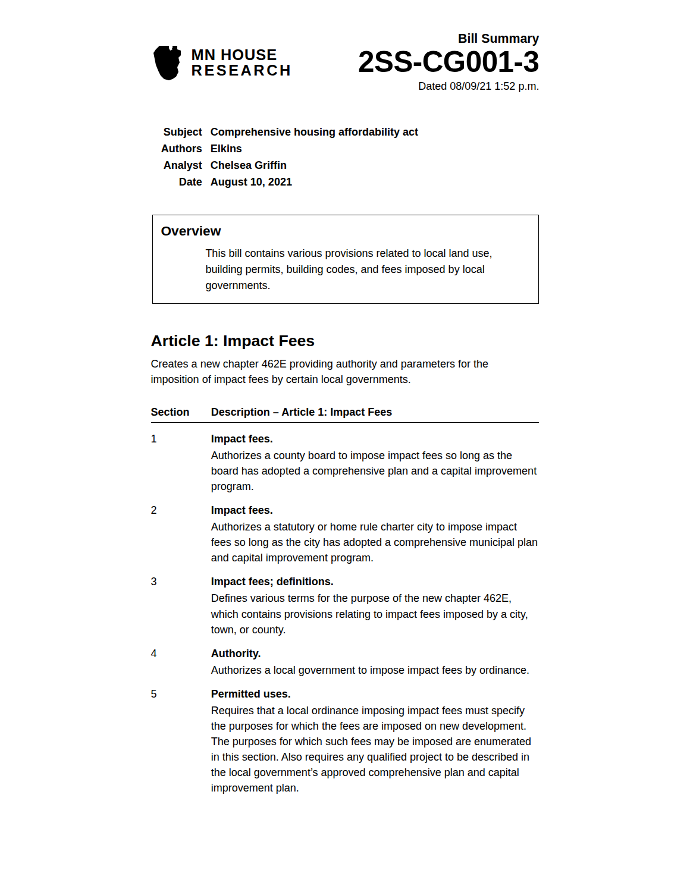MN HOUSE
RESEARCH
Bill Summary
2SS-CG001-3
Dated 08/09/21 1:52 p.m.
| Subject | Comprehensive housing affordability act |
| Authors | Elkins |
| Analyst | Chelsea Griffin |
| Date | August 10, 2021 |
Overview
This bill contains various provisions related to local land use, building permits, building codes, and fees imposed by local governments.
Article 1: Impact Fees
Creates a new chapter 462E providing authority and parameters for the imposition of impact fees by certain local governments.
| Section | Description – Article 1: Impact Fees |
| --- | --- |
| 1 | Impact fees. Authorizes a county board to impose impact fees so long as the board has adopted a comprehensive plan and a capital improvement program. |
| 2 | Impact fees. Authorizes a statutory or home rule charter city to impose impact fees so long as the city has adopted a comprehensive municipal plan and capital improvement program. |
| 3 | Impact fees; definitions. Defines various terms for the purpose of the new chapter 462E, which contains provisions relating to impact fees imposed by a city, town, or county. |
| 4 | Authority. Authorizes a local government to impose impact fees by ordinance. |
| 5 | Permitted uses. Requires that a local ordinance imposing impact fees must specify the purposes for which the fees are imposed on new development. The purposes for which such fees may be imposed are enumerated in this section. Also requires any qualified project to be described in the local government’s approved comprehensive plan and capital improvement plan. |